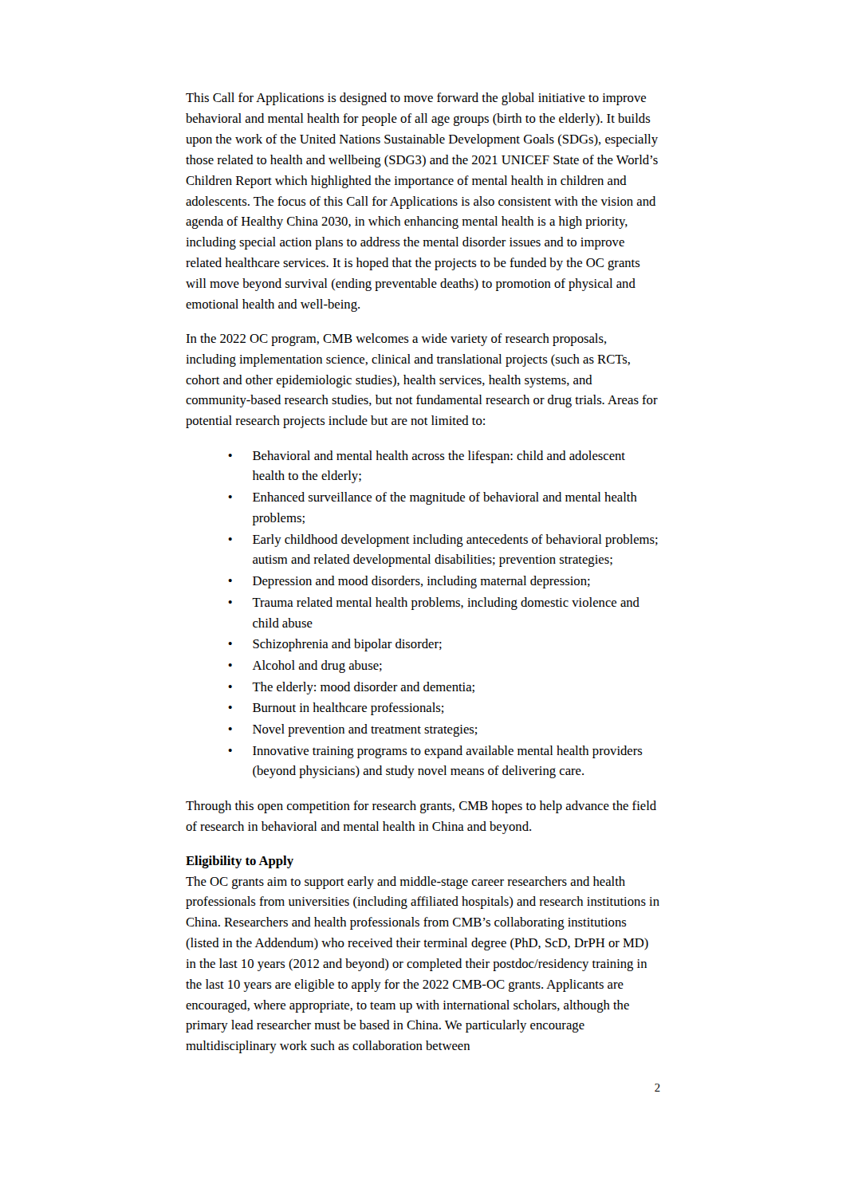This Call for Applications is designed to move forward the global initiative to improve behavioral and mental health for people of all age groups (birth to the elderly). It builds upon the work of the United Nations Sustainable Development Goals (SDGs), especially those related to health and wellbeing (SDG3) and the 2021 UNICEF State of the World’s Children Report which highlighted the importance of mental health in children and adolescents. The focus of this Call for Applications is also consistent with the vision and agenda of Healthy China 2030, in which enhancing mental health is a high priority, including special action plans to address the mental disorder issues and to improve related healthcare services. It is hoped that the projects to be funded by the OC grants will move beyond survival (ending preventable deaths) to promotion of physical and emotional health and well-being.
In the 2022 OC program, CMB welcomes a wide variety of research proposals, including implementation science, clinical and translational projects (such as RCTs, cohort and other epidemiologic studies), health services, health systems, and community-based research studies, but not fundamental research or drug trials. Areas for potential research projects include but are not limited to:
Behavioral and mental health across the lifespan: child and adolescent health to the elderly;
Enhanced surveillance of the magnitude of behavioral and mental health problems;
Early childhood development including antecedents of behavioral problems; autism and related developmental disabilities; prevention strategies;
Depression and mood disorders, including maternal depression;
Trauma related mental health problems, including domestic violence and child abuse
Schizophrenia and bipolar disorder;
Alcohol and drug abuse;
The elderly: mood disorder and dementia;
Burnout in healthcare professionals;
Novel prevention and treatment strategies;
Innovative training programs to expand available mental health providers (beyond physicians) and study novel means of delivering care.
Through this open competition for research grants, CMB hopes to help advance the field of research in behavioral and mental health in China and beyond.
Eligibility to Apply
The OC grants aim to support early and middle-stage career researchers and health professionals from universities (including affiliated hospitals) and research institutions in China. Researchers and health professionals from CMB’s collaborating institutions (listed in the Addendum) who received their terminal degree (PhD, ScD, DrPH or MD) in the last 10 years (2012 and beyond) or completed their postdoc/residency training in the last 10 years are eligible to apply for the 2022 CMB-OC grants. Applicants are encouraged, where appropriate, to team up with international scholars, although the primary lead researcher must be based in China. We particularly encourage multidisciplinary work such as collaboration between
2